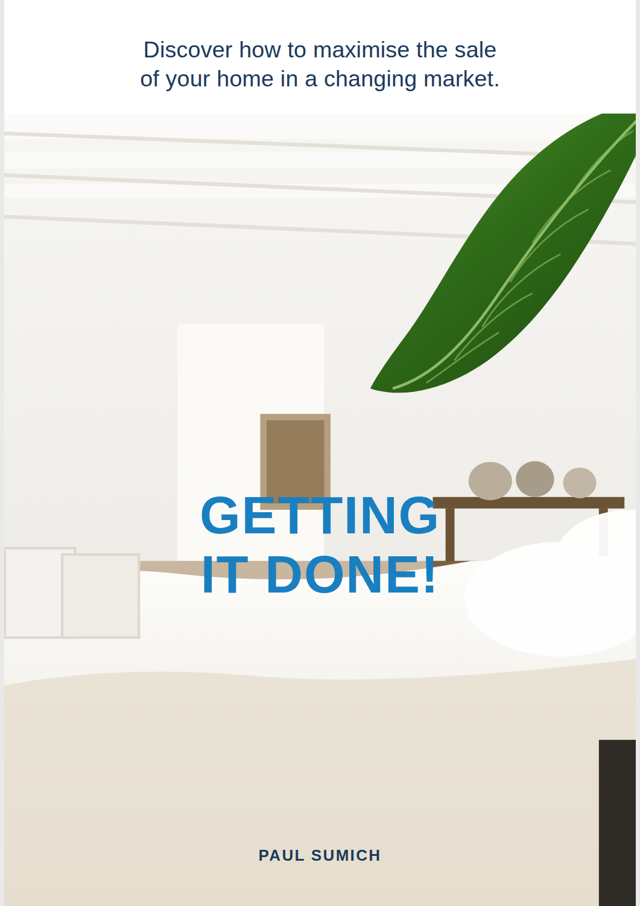Discover how to maximise the sale
of your home in a changing market.
Getting It Done!
Paul Sumich